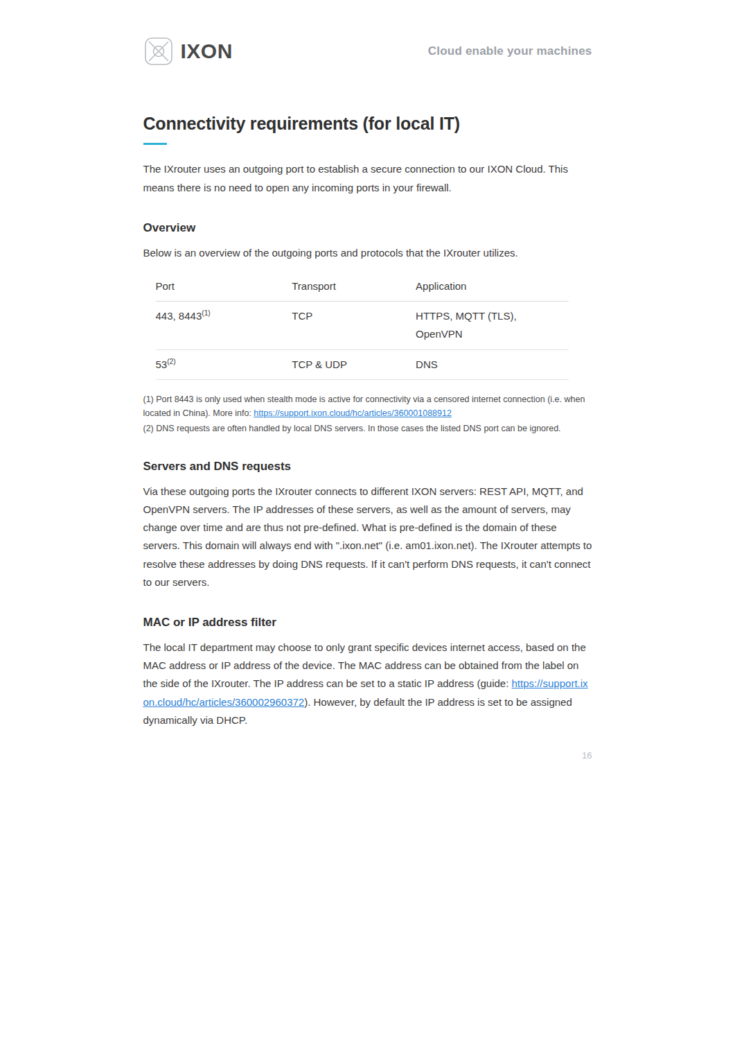IXON
Cloud enable your machines
Connectivity requirements (for local IT)
The IXrouter uses an outgoing port to establish a secure connection to our IXON Cloud. This means there is no need to open any incoming ports in your firewall.
Overview
Below is an overview of the outgoing ports and protocols that the IXrouter utilizes.
| Port | Transport | Application |
| --- | --- | --- |
| 443, 8443 (1) | TCP | HTTPS, MQTT (TLS), OpenVPN |
| 53 (2) | TCP & UDP | DNS |
(1) Port 8443 is only used when stealth mode is active for connectivity via a censored internet connection (i.e. when located in China). More info: https://support.ixon.cloud/hc/articles/360001088912
(2) DNS requests are often handled by local DNS servers. In those cases the listed DNS port can be ignored.
Servers and DNS requests
Via these outgoing ports the IXrouter connects to different IXON servers: REST API, MQTT, and OpenVPN servers. The IP addresses of these servers, as well as the amount of servers, may change over time and are thus not pre-defined. What is pre-defined is the domain of these servers. This domain will always end with ".ixon.net" (i.e. am01.ixon.net). The IXrouter attempts to resolve these addresses by doing DNS requests. If it can't perform DNS requests, it can't connect to our servers.
MAC or IP address filter
The local IT department may choose to only grant specific devices internet access, based on the MAC address or IP address of the device. The MAC address can be obtained from the label on the side of the IXrouter. The IP address can be set to a static IP address (guide: https://support.ixon.cloud/hc/articles/360002960372). However, by default the IP address is set to be assigned dynamically via DHCP.
16